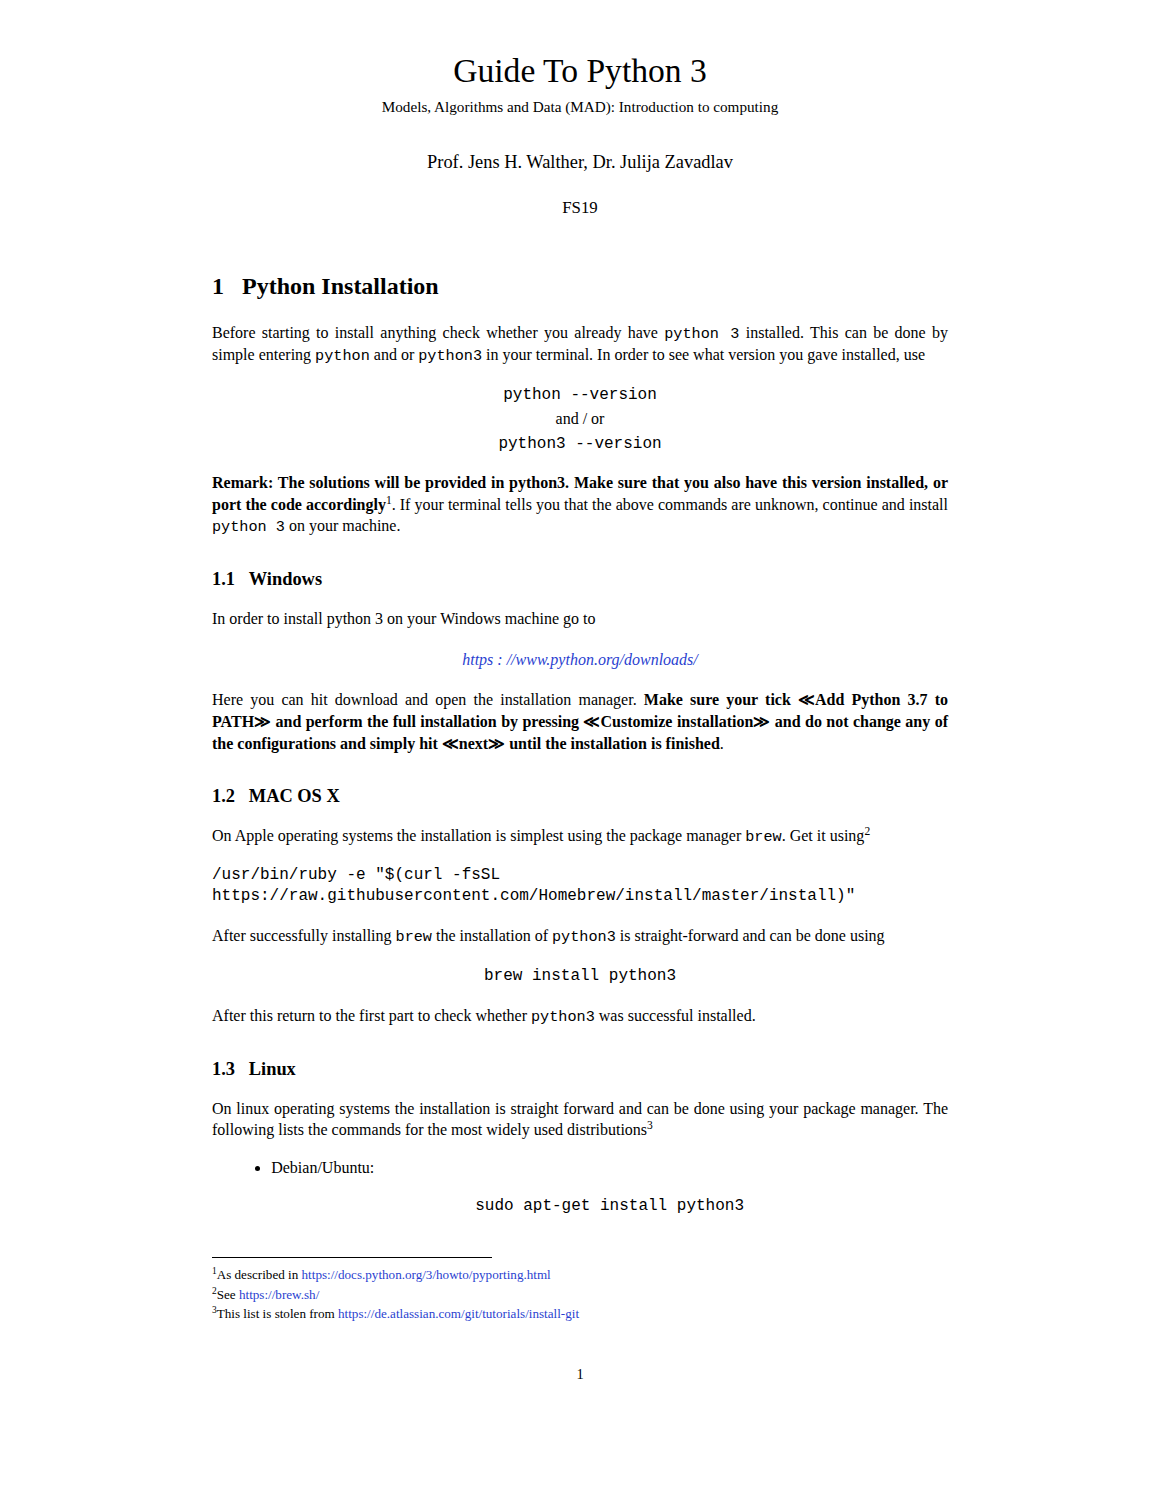Guide To Python 3
Models, Algorithms and Data (MAD): Introduction to computing
Prof. Jens H. Walther, Dr. Julija Zavadlav
FS19
1 Python Installation
Before starting to install anything check whether you already have python 3 installed. This can be done by simple entering python and or python3 in your terminal. In order to see what version you gave installed, use
python --version
and / or
python3 --version
Remark: The solutions will be provided in python3. Make sure that you also have this version installed, or port the code accordingly1. If your terminal tells you that the above commands are unknown, continue and install python 3 on your machine.
1.1 Windows
In order to install python 3 on your Windows machine go to
https : //www.python.org/downloads/
Here you can hit download and open the installation manager. Make sure your tick ≪Add Python 3.7 to PATH≫ and perform the full installation by pressing ≪Customize installation≫ and do not change any of the configurations and simply hit ≪next≫ until the installation is finished.
1.2 MAC OS X
On Apple operating systems the installation is simplest using the package manager brew. Get it using2
/usr/bin/ruby -e "$(curl -fsSL https://raw.githubusercontent.com/Homebrew/install/master/install)"
After successfully installing brew the installation of python3 is straight-forward and can be done using
brew install python3
After this return to the first part to check whether python3 was successful installed.
1.3 Linux
On linux operating systems the installation is straight forward and can be done using your package manager. The following lists the commands for the most widely used distributions3
Debian/Ubuntu:
sudo apt-get install python3
1As described in https://docs.python.org/3/howto/pyporting.html
2See https://brew.sh/
3This list is stolen from https://de.atlassian.com/git/tutorials/install-git
1